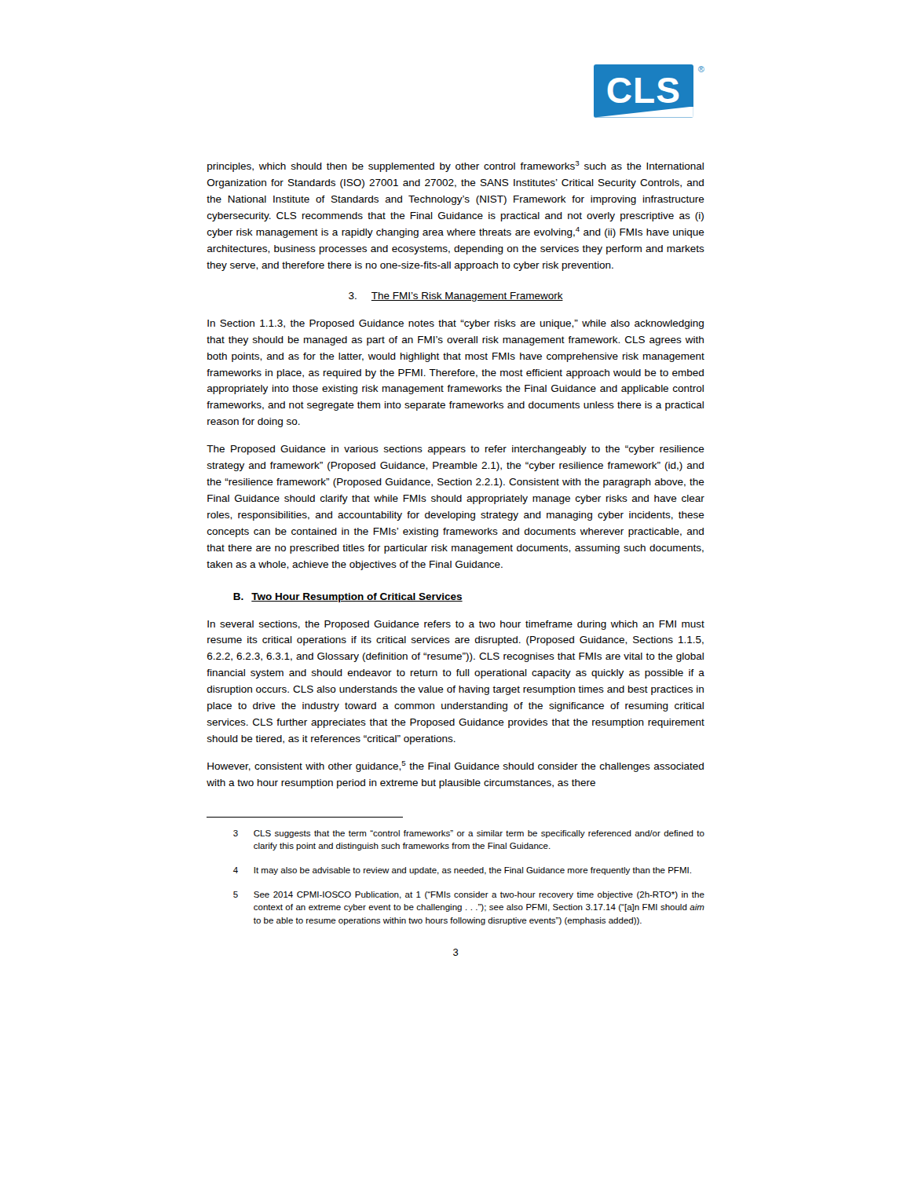® CLS
principles, which should then be supplemented by other control frameworks3 such as the International Organization for Standards (ISO) 27001 and 27002, the SANS Institutes’ Critical Security Controls, and the National Institute of Standards and Technology’s (NIST) Framework for improving infrastructure cybersecurity. CLS recommends that the Final Guidance is practical and not overly prescriptive as (i) cyber risk management is a rapidly changing area where threats are evolving,4 and (ii) FMIs have unique architectures, business processes and ecosystems, depending on the services they perform and markets they serve, and therefore there is no one-size-fits-all approach to cyber risk prevention.
3. The FMI’s Risk Management Framework
In Section 1.1.3, the Proposed Guidance notes that “cyber risks are unique,” while also acknowledging that they should be managed as part of an FMI’s overall risk management framework. CLS agrees with both points, and as for the latter, would highlight that most FMIs have comprehensive risk management frameworks in place, as required by the PFMI. Therefore, the most efficient approach would be to embed appropriately into those existing risk management frameworks the Final Guidance and applicable control frameworks, and not segregate them into separate frameworks and documents unless there is a practical reason for doing so.
The Proposed Guidance in various sections appears to refer interchangeably to the “cyber resilience strategy and framework” (Proposed Guidance, Preamble 2.1), the “cyber resilience framework” (id,) and the “resilience framework” (Proposed Guidance, Section 2.2.1). Consistent with the paragraph above, the Final Guidance should clarify that while FMIs should appropriately manage cyber risks and have clear roles, responsibilities, and accountability for developing strategy and managing cyber incidents, these concepts can be contained in the FMIs’ existing frameworks and documents wherever practicable, and that there are no prescribed titles for particular risk management documents, assuming such documents, taken as a whole, achieve the objectives of the Final Guidance.
B. Two Hour Resumption of Critical Services
In several sections, the Proposed Guidance refers to a two hour timeframe during which an FMI must resume its critical operations if its critical services are disrupted. (Proposed Guidance, Sections 1.1.5, 6.2.2, 6.2.3, 6.3.1, and Glossary (definition of “resume”)). CLS recognises that FMIs are vital to the global financial system and should endeavor to return to full operational capacity as quickly as possible if a disruption occurs. CLS also understands the value of having target resumption times and best practices in place to drive the industry toward a common understanding of the significance of resuming critical services. CLS further appreciates that the Proposed Guidance provides that the resumption requirement should be tiered, as it references “critical” operations.
However, consistent with other guidance,5 the Final Guidance should consider the challenges associated with a two hour resumption period in extreme but plausible circumstances, as there
3
CLS suggests that the term “control frameworks” or a similar term be specifically referenced and/or defined to clarify this point and distinguish such frameworks from the Final Guidance.
4
It may also be advisable to review and update, as needed, the Final Guidance more frequently than the PFMI.
5
See 2014 CPMI-IOSCO Publication, at 1 (“FMIs consider a two-hour recovery time objective (2h-RTO*) in the context of an extreme cyber event to be challenging . . .”); see also PFMI, Section 3.17.14 (“[a]n FMI should aim to be able to resume operations within two hours following disruptive events”) (emphasis added)).
3